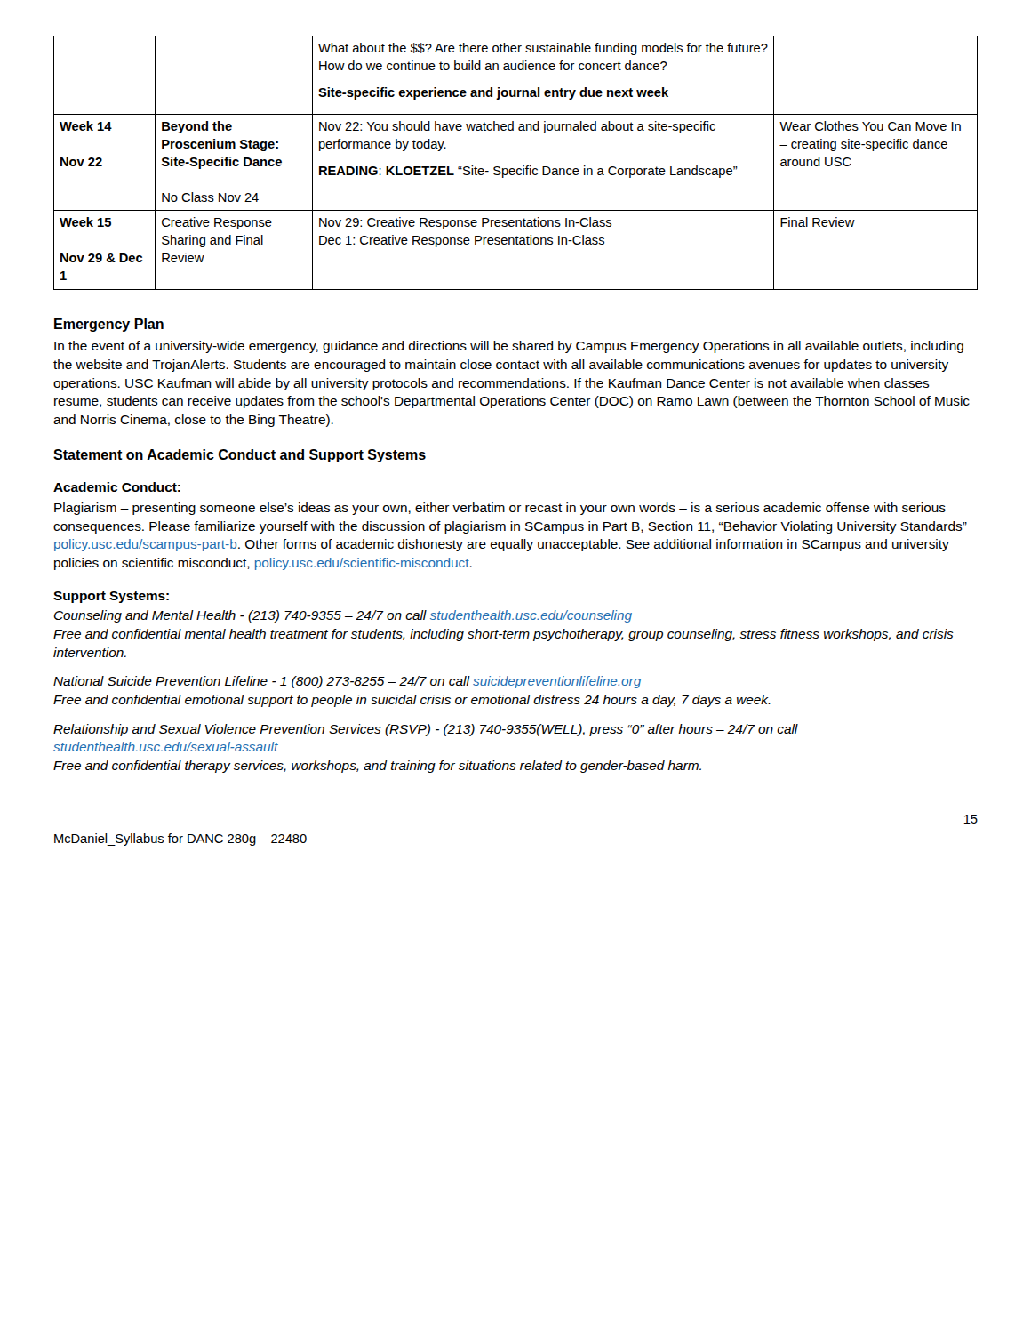| | | What about the $$? Are there other sustainable funding models for the future? How do we continue to build an audience for concert dance? Site-specific experience and journal entry due next week | |
| Week 14 Nov 22 | Beyond the Proscenium Stage: Site-Specific Dance No Class Nov 24 | Nov 22: You should have watched and journaled about a site-specific performance by today. READING : KLOETZEL “Site- Specific Dance in a Corporate Landscape” | Wear Clothes You Can Move In – creating site-specific dance around USC |
| Week 15 Nov 29 & Dec 1 | Creative Response Sharing and Final Review | Nov 29: Creative Response Presentations In-Class Dec 1: Creative Response Presentations In-Class | Final Review |
Emergency Plan
In the event of a university-wide emergency, guidance and directions will be shared by Campus Emergency Operations in all available outlets, including the website and TrojanAlerts. Students are encouraged to maintain close contact with all available communications avenues for updates to university operations. USC Kaufman will abide by all university protocols and recommendations. If the Kaufman Dance Center is not available when classes resume, students can receive updates from the school's Departmental Operations Center (DOC) on Ramo Lawn (between the Thornton School of Music and Norris Cinema, close to the Bing Theatre).
Statement on Academic Conduct and Support Systems
Academic Conduct:
Plagiarism – presenting someone else’s ideas as your own, either verbatim or recast in your own words – is a serious academic offense with serious consequences. Please familiarize yourself with the discussion of plagiarism in SCampus in Part B, Section 11, “Behavior Violating University Standards” policy.usc.edu/scampus-part-b. Other forms of academic dishonesty are equally unacceptable. See additional information in SCampus and university policies on scientific misconduct, policy.usc.edu/scientific-misconduct.
Support Systems:
Counseling and Mental Health - (213) 740-9355 – 24/7 on call studenthealth.usc.edu/counseling
Free and confidential mental health treatment for students, including short-term psychotherapy, group counseling, stress fitness workshops, and crisis intervention.
National Suicide Prevention Lifeline - 1 (800) 273-8255 – 24/7 on call suicidepreventionlifeline.org
Free and confidential emotional support to people in suicidal crisis or emotional distress 24 hours a day, 7 days a week.
Relationship and Sexual Violence Prevention Services (RSVP) - (213) 740-9355(WELL), press “0” after hours – 24/7 on call studenthealth.usc.edu/sexual-assault
Free and confidential therapy services, workshops, and training for situations related to gender-based harm.
15
McDaniel_Syllabus for DANC 280g – 22480